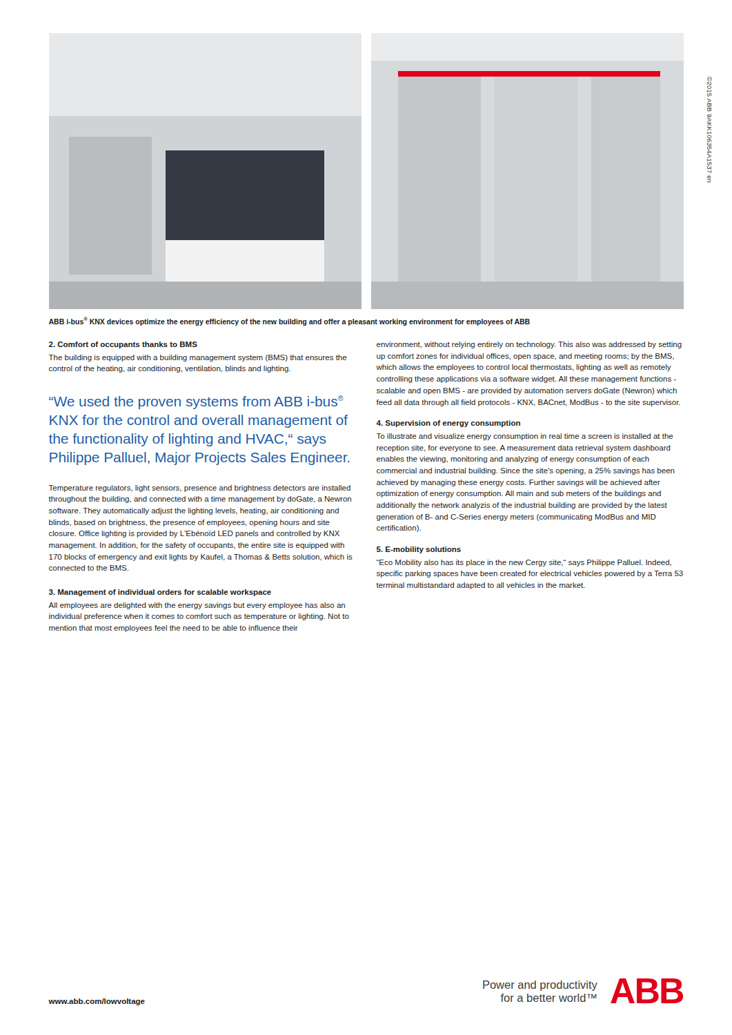©2015 ABB 9AKK106354A1537 en
ABB i-bus® KNX devices optimize the energy efficiency of the new building and offer a pleasant working environment for employees of ABB
2. Comfort of occupants thanks to BMS
The building is equipped with a building management system (BMS) that ensures the control of the heating, air conditioning, ventilation, blinds and lighting.
“We used the proven systems from ABB i-bus® KNX for the control and overall management of the functionality of lighting and HVAC,“ says Philippe Palluel, Major Projects Sales Engineer.
Temperature regulators, light sensors, presence and brightness detectors are installed throughout the building, and connected with a time management by doGate, a Newron software. They automatically adjust the lighting levels, heating, air conditioning and blinds, based on brightness, the presence of employees, opening hours and site closure. Office lighting is provided by L'Ebénoïd LED panels and controlled by KNX management. In addition, for the safety of occupants, the entire site is equipped with 170 blocks of emergency and exit lights by Kaufel, a Thomas & Betts solution, which is connected to the BMS.
3. Management of individual orders for scalable workspace
All employees are delighted with the energy savings but every employee has also an individual preference when it comes to comfort such as temperature or lighting. Not to mention that most employees feel the need to be able to influence their
environment, without relying entirely on technology. This also was addressed by setting up comfort zones for individual offices, open space, and meeting rooms; by the BMS, which allows the employees to control local thermostats, lighting as well as remotely controlling these applications via a software widget. All these management functions - scalable and open BMS - are provided by automation servers doGate (Newron) which feed all data through all field protocols - KNX, BACnet, ModBus - to the site supervisor.
4. Supervision of energy consumption
To illustrate and visualize energy consumption in real time a screen is installed at the reception site, for everyone to see. A measurement data retrieval system dashboard enables the viewing, monitoring and analyzing of energy consumption of each commercial and industrial building. Since the site's opening, a 25% savings has been achieved by managing these energy costs. Further savings will be achieved after optimization of energy consumption. All main and sub meters of the buildings and additionally the network analyzis of the industrial building are provided by the latest generation of B- and C-Series energy meters (communicating ModBus and MID certification).
5. E-mobility solutions
“Eco Mobility also has its place in the new Cergy site,“ says Philippe Palluel. Indeed, specific parking spaces have been created for electrical vehicles powered by a Terra 53 terminal multistandard adapted to all vehicles in the market.
www.abb.com/lowvoltage
Power and productivity for a better world™
ABB